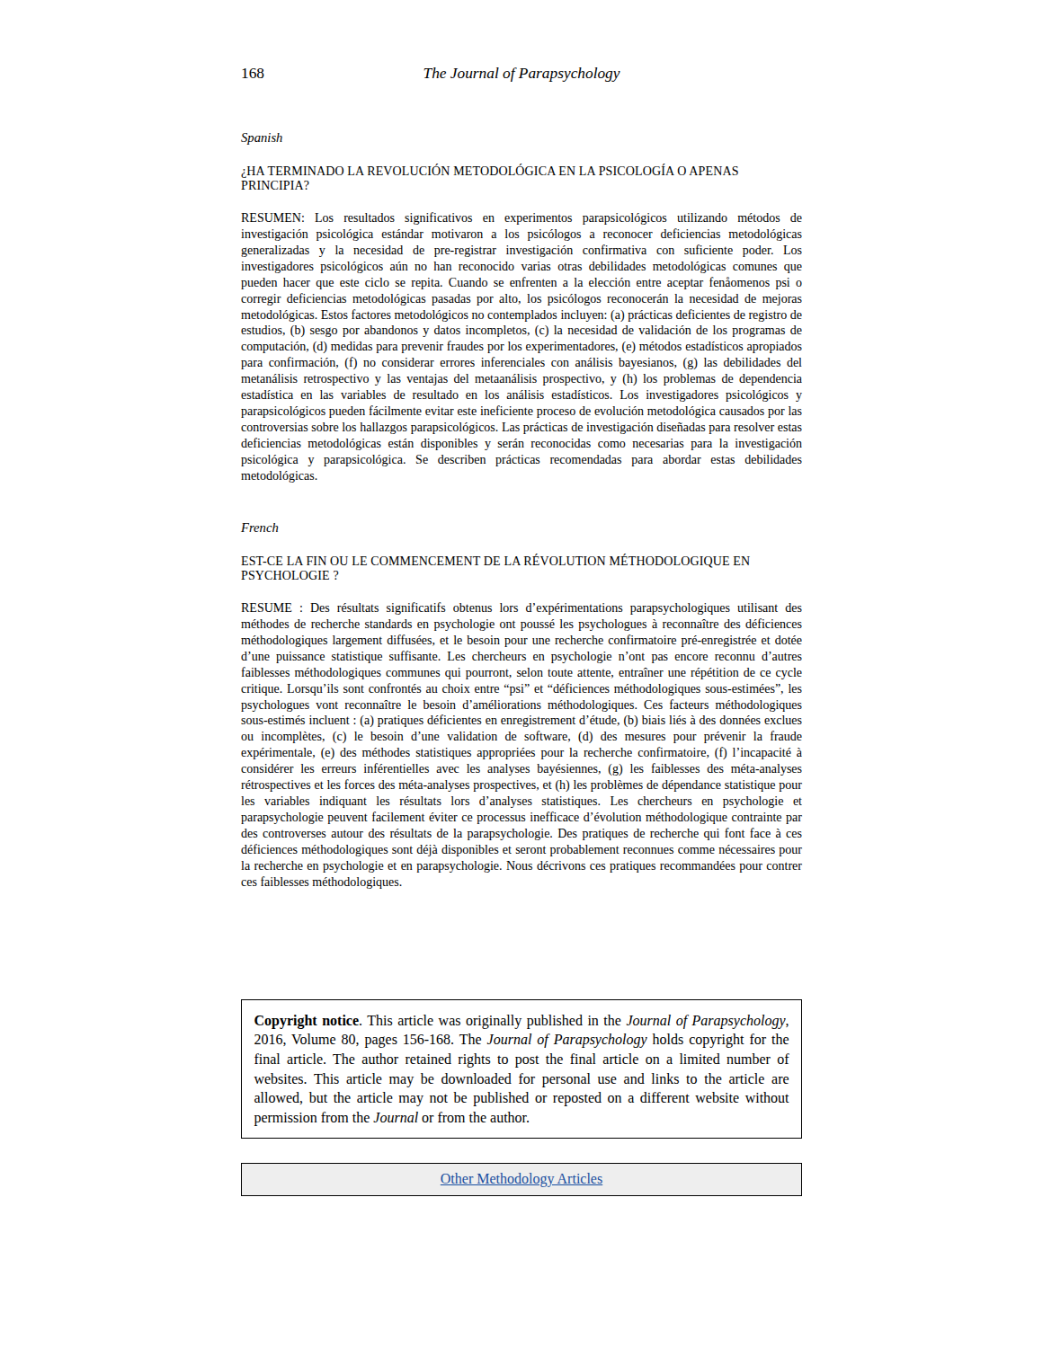168
The Journal of Parapsychology
Spanish
¿HA TERMINADO LA REVOLUCIÓN METODOLÓGICA EN LA PSICOLOGÍA O APENAS PRINCIPIA?
RESUMEN: Los resultados significativos en experimentos parapsicológicos utilizando métodos de investigación psicológica estándar motivaron a los psicólogos a reconocer deficiencias metodológicas generalizadas y la necesidad de pre-registrar investigación confirmativa con suficiente poder. Los investigadores psicológicos aún no han reconocido varias otras debilidades metodológicas comunes que pueden hacer que este ciclo se repita. Cuando se enfrenten a la elección entre aceptar fenåomenos psi o corregir deficiencias metodológicas pasadas por alto, los psicólogos reconocerán la necesidad de mejoras metodológicas. Estos factores metodológicos no contemplados incluyen: (a) prácticas deficientes de registro de estudios, (b) sesgo por abandonos y datos incompletos, (c) la necesidad de validación de los programas de computación, (d) medidas para prevenir fraudes por los experimentadores, (e) métodos estadísticos apropiados para confirmación, (f) no considerar errores inferenciales con análisis bayesianos, (g) las debilidades del metanálisis retrospectivo y las ventajas del metaanálisis prospectivo, y (h) los problemas de dependencia estadística en las variables de resultado en los análisis estadísticos. Los investigadores psicológicos y parapsicológicos pueden fácilmente evitar este ineficiente proceso de evolución metodológica causados por las controversias sobre los hallazgos parapsicológicos. Las prácticas de investigación diseñadas para resolver estas deficiencias metodológicas están disponibles y serán reconocidas como necesarias para la investigación psicológica y parapsicológica. Se describen prácticas recomendadas para abordar estas debilidades metodológicas.
French
EST-CE LA FIN OU LE COMMENCEMENT DE LA RÉVOLUTION MÉTHODOLOGIQUE EN PSYCHOLOGIE ?
RESUME : Des résultats significatifs obtenus lors d’expérimentations parapsychologiques utilisant des méthodes de recherche standards en psychologie ont poussé les psychologues à reconnaître des déficiences méthodologiques largement diffusées, et le besoin pour une recherche confirmatoire pré-enregistrée et dotée d’une puissance statistique suffisante. Les chercheurs en psychologie n’ont pas encore reconnu d’autres faiblesses méthodologiques communes qui pourront, selon toute attente, entraîner une répétition de ce cycle critique. Lorsqu’ils sont confrontés au choix entre “psi” et “déficiences méthodologiques sous-estimées”, les psychologues vont reconnaître le besoin d’améliorations méthodologiques. Ces facteurs méthodologiques sous-estimés incluent : (a) pratiques déficientes en enregistrement d’étude, (b) biais liés à des données exclues ou incomplètes, (c) le besoin d’une validation de software, (d) des mesures pour prévenir la fraude expérimentale, (e) des méthodes statistiques appropriées pour la recherche confirmatoire, (f) l’incapacité à considérer les erreurs inférentielles avec les analyses bayésiennes, (g) les faiblesses des méta-analyses rétrospectives et les forces des méta-analyses prospectives, et (h) les problèmes de dépendance statistique pour les variables indiquant les résultats lors d’analyses statistiques. Les chercheurs en psychologie et parapsychologie peuvent facilement éviter ce processus inefficace d’évolution méthodologique contrainte par des controverses autour des résultats de la parapsychologie. Des pratiques de recherche qui font face à ces déficiences méthodologiques sont déjà disponibles et seront probablement reconnues comme nécessaires pour la recherche en psychologie et en parapsychologie. Nous décrivons ces pratiques recommandées pour contrer ces faiblesses méthodologiques.
Copyright notice. This article was originally published in the Journal of Parapsychology, 2016, Volume 80, pages 156-168. The Journal of Parapsychology holds copyright for the final article. The author retained rights to post the final article on a limited number of websites. This article may be downloaded for personal use and links to the article are allowed, but the article may not be published or reposted on a different website without permission from the Journal or from the author.
Other Methodology Articles